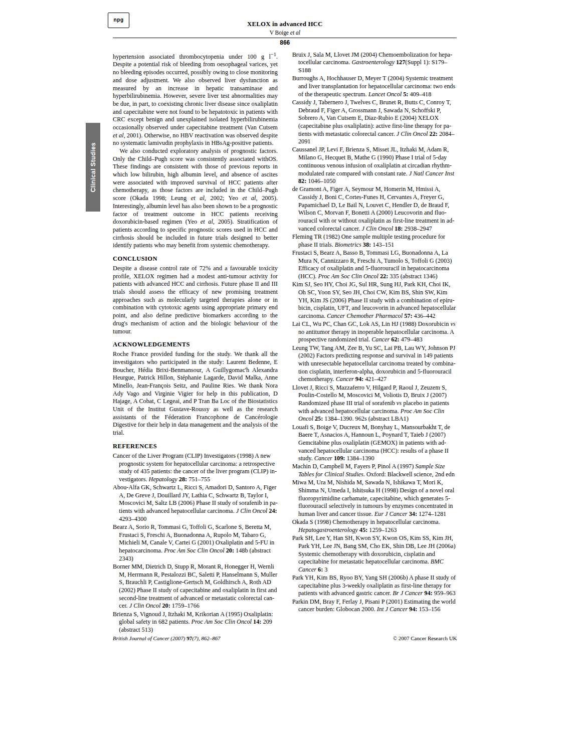npg
XELOX in advanced HCC
V Boige et al
866
Clinical Studies
hypertension associated thrombocytopenia under 100 g l−1. Despite a potential risk of bleeding from oesophageal varices, yet no bleeding episodes occurred, possibly owing to close monitoring and dose adjustment. We also observed liver dysfunction as measured by an increase in hepatic transaminase and hyperbilirubinemia. However, severe liver test abnormalities may be due, in part, to coexisting chronic liver disease since oxaliplatin and capecitabine were not found to be hepatotoxic in patients with CRC except benign and unexplained isolated hyperbilirubinemia occasionally observed under capecitabine treatment (Van Cutsem et al, 2001). Otherwise, no HBV reactivation was observed despite no systematic lamivudin prophylaxis in HBsAg-positive patients.
We also conducted exploratory analysis of prognostic factors. Only the Child–Pugh score was consistently associated withOS. These findings are consistent with those of previous reports in which low bilirubin, high albumin level, and absence of ascites were associated with improved survival of HCC patients after chemotherapy, as those factors are included in the Child–Pugh score (Okada 1998; Leung et al, 2002; Yeo et al, 2005). Interestingly, albumin level has also been shown to be a prognostic factor of treatment outcome in HCC patients receiving doxorubicin-based regimen (Yeo et al, 2005). Stratification of patients according to specific prognostic scores used in HCC and cirrhosis should be included in future trials designed to better identify patients who may benefit from systemic chemotherapy.
Conclusion
Despite a disease control rate of 72% and a favourable toxicity profile, XELOX regimen had a modest anti-tumour activity for patients with advanced HCC and cirrhosis. Future phase II and III trials should assess the efficacy of new promising treatment approaches such as molecularly targeted therapies alone or in combination with cytotoxic agents using appropriate primary end point, and also define predictive biomarkers according to the drug's mechanism of action and the biologic behaviour of the tumour.
Acknowledgements
Roche France provided funding for the study. We thank all the investigators who participated in the study: Laurent Bedenne, E Boucher, Hédia Brixi-Benmansour, A Guillygomac'h Alexandra Heurgue, Patrick Hillon, Stéphanie Lagarde, David Malka, Anne Minello, Jean-François Seitz, and Pauline Ries. We thank Nora Ady Vago and Virginie Vigier for help in this publication, D Hajage, A Cobat, C Legeai, and P Tran Ba Loc of the Biostatistics Unit of the Institut Gustave-Roussy as well as the research assistants of the Féderation Francophone de Cancérologie Digestive for their help in data management and the analysis of the trial.
References
Cancer of the Liver Program (CLIP) Investigators (1998) A new prognostic system for hepatocellular carcinoma: a retrospective study of 435 patients: the cancer of the liver program (CLIP) investigators. Hepatology 28: 751–755
Abou-Alfa GK, Schwartz L, Ricci S, Amadori D, Santoro A, Figer A, De Greve J, Douillard JY, Lathia C, Schwartz B, Taylor I, Moscovici M, Saltz LB (2006) Phase II study of sorafenib in patients with advanced hepatocellular carcinoma. J Clin Oncol 24: 4293–4300
Bearz A, Sorio R, Tommasi G, Toffoli G, Scarlone S, Beretta M, Frustaci S, Freschi A, Buonadonna A, Rupolo M, Tabaro G, Michieli M, Canale V, Cartei G (2001) Oxaliplatin and 5-FU in hepatocarcinoma. Proc Am Soc Clin Oncol 20: 148b (abstract 2343)
Borner MM, Dietrich D, Stupp R, Morant R, Honegger H, Wernli M, Herrmann R, Pestalozzi BC, Saletti P, Hanselmann S, Muller S, Brauchli P, Castiglione-Gertsch M, Goldhirsch A, Roth AD (2002) Phase II study of capecitabine and oxaliplatin in first and second-line treatment of advanced or metastatic colorectal cancer. J Clin Oncol 20: 1759–1766
Brienza S, Vignoud J, Itzhaki M, Krikorian A (1995) Oxaliplatin: global safety in 682 patients. Proc Am Soc Clin Oncol 14: 209 (abstract 513)
Bruix J, Sala M, Llovet JM (2004) Chemoembolization for hepatocellular carcinoma. Gastroenterology 127(Suppl 1): S179–S188
Burroughs A, Hochhauser D, Meyer T (2004) Systemic treatment and liver transplantation for hepatocellular carcinoma: two ends of the therapeutic spectrum. Lancet Oncol 5: 409–418
Cassidy J, Tabernero J, Twelves C, Brunet R, Butts C, Conroy T, Debraud F, Figer A, Grossmann J, Sawada N, Schoffski P, Sobrero A, Van Cutsem E, Diaz-Rubio E (2004) XELOX (capecitabine plus oxaliplatin): active first-line therapy for patients with metastatic colorectal cancer. J Clin Oncol 22: 2084–2091
Caussanel JP, Levi F, Brienza S, Misset JL, Itzhaki M, Adam R, Milano G, Hecquet B, Mathe G (1990) Phase I trial of 5-day continuous venous infusion of oxaliplatin at circadian rhythm-modulated rate compared with constant rate. J Natl Cancer Inst 82: 1046–1050
de Gramont A, Figer A, Seymour M, Homerin M, Hmissi A, Cassidy J, Boni C, Cortes-Funes H, Cervantes A, Freyer G, Papamichael D, Le Bail N, Louvet C, Hendler D, de Braud F, Wilson C, Morvan F, Bonetti A (2000) Leucovorin and fluorouracil with or without oxaliplatin as first-line treatment in advanced colorectal cancer. J Clin Oncol 18: 2938–2947
Fleming TR (1982) One sample multiple testing procedure for phase II trials. Biometrics 38: 143–151
Frustaci S, Bearz A, Basso B, Tommasi LG, Buonadonna A, La Mura N, Cannizzaro R, Freschi A, Tumolo S, Toffoli G (2003) Efficacy of oxaliplatin and 5-fluorouracil in hepatocarcinoma (HCC). Proc Am Soc Clin Oncol 22: 335 (abstract 1346)
Kim SJ, Seo HY, Choi JG, Sul HR, Sung HJ, Park KH, Choi IK, Oh SC, Yoon SY, Seo JH, Choi CW, Kim BS, Shin SW, Kim YH, Kim JS (2006) Phase II study with a combination of epirubicin, cisplatin, UFT, and leucovorin in advanced hepatocellular carcinoma. Cancer Chemother Pharmacol 57: 436–442
Lai CL, Wu PC, Chan GC, Lok AS, Lin HJ (1988) Doxorubicin vs no antitumor therapy in inoperable hepatocellular carcinoma. A prospective randomized trial. Cancer 62: 479–483
Leung TW, Tang AM, Zee B, Yu SC, Lai PB, Lau WY, Johnson PJ (2002) Factors predicting response and survival in 149 patients with unresectable hepatocellular carcinoma treated by combination cisplatin, interferon-alpha, doxorubicin and 5-fluorouracil chemotherapy. Cancer 94: 421–427
Llovet J, Ricci S, Mazzaferro V, Hilgard P, Raoul J, Zeuzem S, Poulin-Costello M, Moscovici M, Voliotis D, Bruix J (2007) Randomized phase III trial of sorafenib vs placebo in patients with advanced hepatocellular carcinoma. Proc Am Soc Clin Oncol 25: 1384–1390. 962s (abstract LBA1)
Louafi S, Boige V, Ducreux M, Bonyhay L, Mansourbakht T, de Baere T, Asnacios A, Hannoun L, Poynard T, Taieb J (2007) Gemcitabine plus oxaliplatin (GEMOX) in patients with advanced hepatocellular carcinoma (HCC): results of a phase II study. Cancer 109: 1384–1390
Machin D, Campbell M, Fayers P, Pinol A (1997) Sample Size Tables for Clinical Studies. Oxford: Blackwell science, 2nd edn
Miwa M, Ura M, Nishida M, Sawada N, Ishikawa T, Mori K, Shimma N, Umeda I, Ishitsuka H (1998) Design of a novel oral fluoropyrimidine carbamate, capecitabine, which generates 5-fluorouracil selectively in tumours by enzymes concentrated in human liver and cancer tissue. Eur J Cancer 34: 1274–1281
Okada S (1998) Chemotherapy in hepatocellular carcinoma. Hepatogastroenterology 45: 1259–1263
Park SH, Lee Y, Han SH, Kwon SY, Kwon OS, Kim SS, Kim JH, Park YH, Lee JN, Bang SM, Cho EK, Shin DB, Lee JH (2006a) Systemic chemotherapy with doxorubicin, cisplatin and capecitabine for metastatic hepatocellular carcinoma. BMC Cancer 6: 3
Park YH, Kim BS, Ryoo BY, Yang SH (2006b) A phase II study of capecitabine plus 3-weekly oxaliplatin as first-line therapy for patients with advanced gastric cancer. Br J Cancer 94: 959–963
Parkin DM, Bray F, Ferlay J, Pisani P (2001) Estimating the world cancer burden: Globocan 2000. Int J Cancer 94: 153–156
British Journal of Cancer (2007) 97(7), 862–867
© 2007 Cancer Research UK